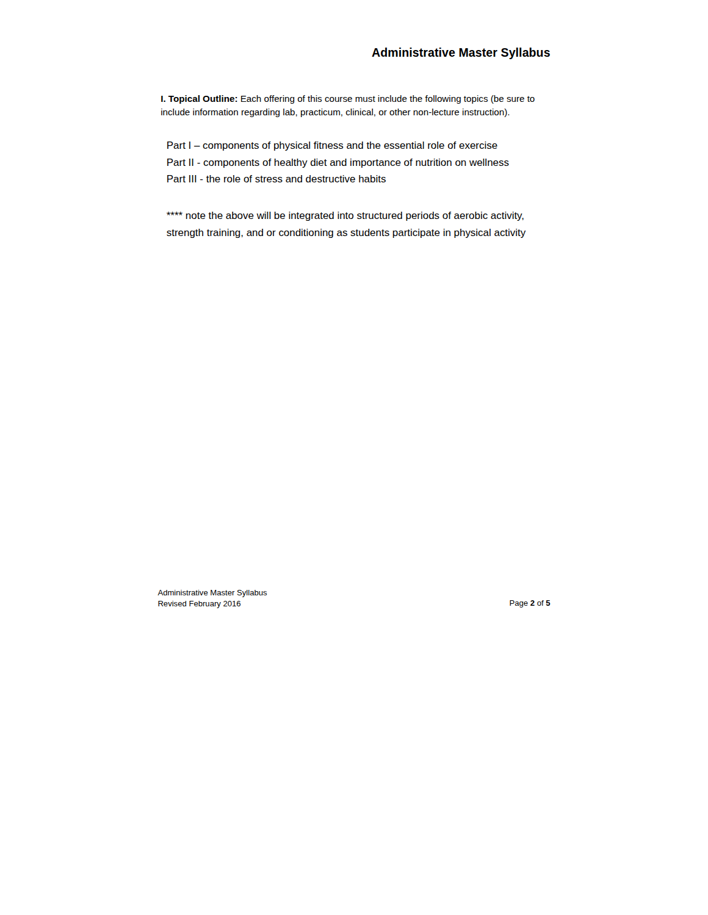Administrative Master Syllabus
I. Topical Outline: Each offering of this course must include the following topics (be sure to include information regarding lab, practicum, clinical, or other non-lecture instruction).
Part I – components of physical fitness and the essential role of exercise
Part II - components of healthy diet and importance of nutrition on wellness
Part III - the role of stress and destructive habits
**** note the above will be integrated into structured periods of aerobic activity,
strength training, and or conditioning as students participate in physical activity
Administrative Master Syllabus
Revised February 2016
Page 2 of 5